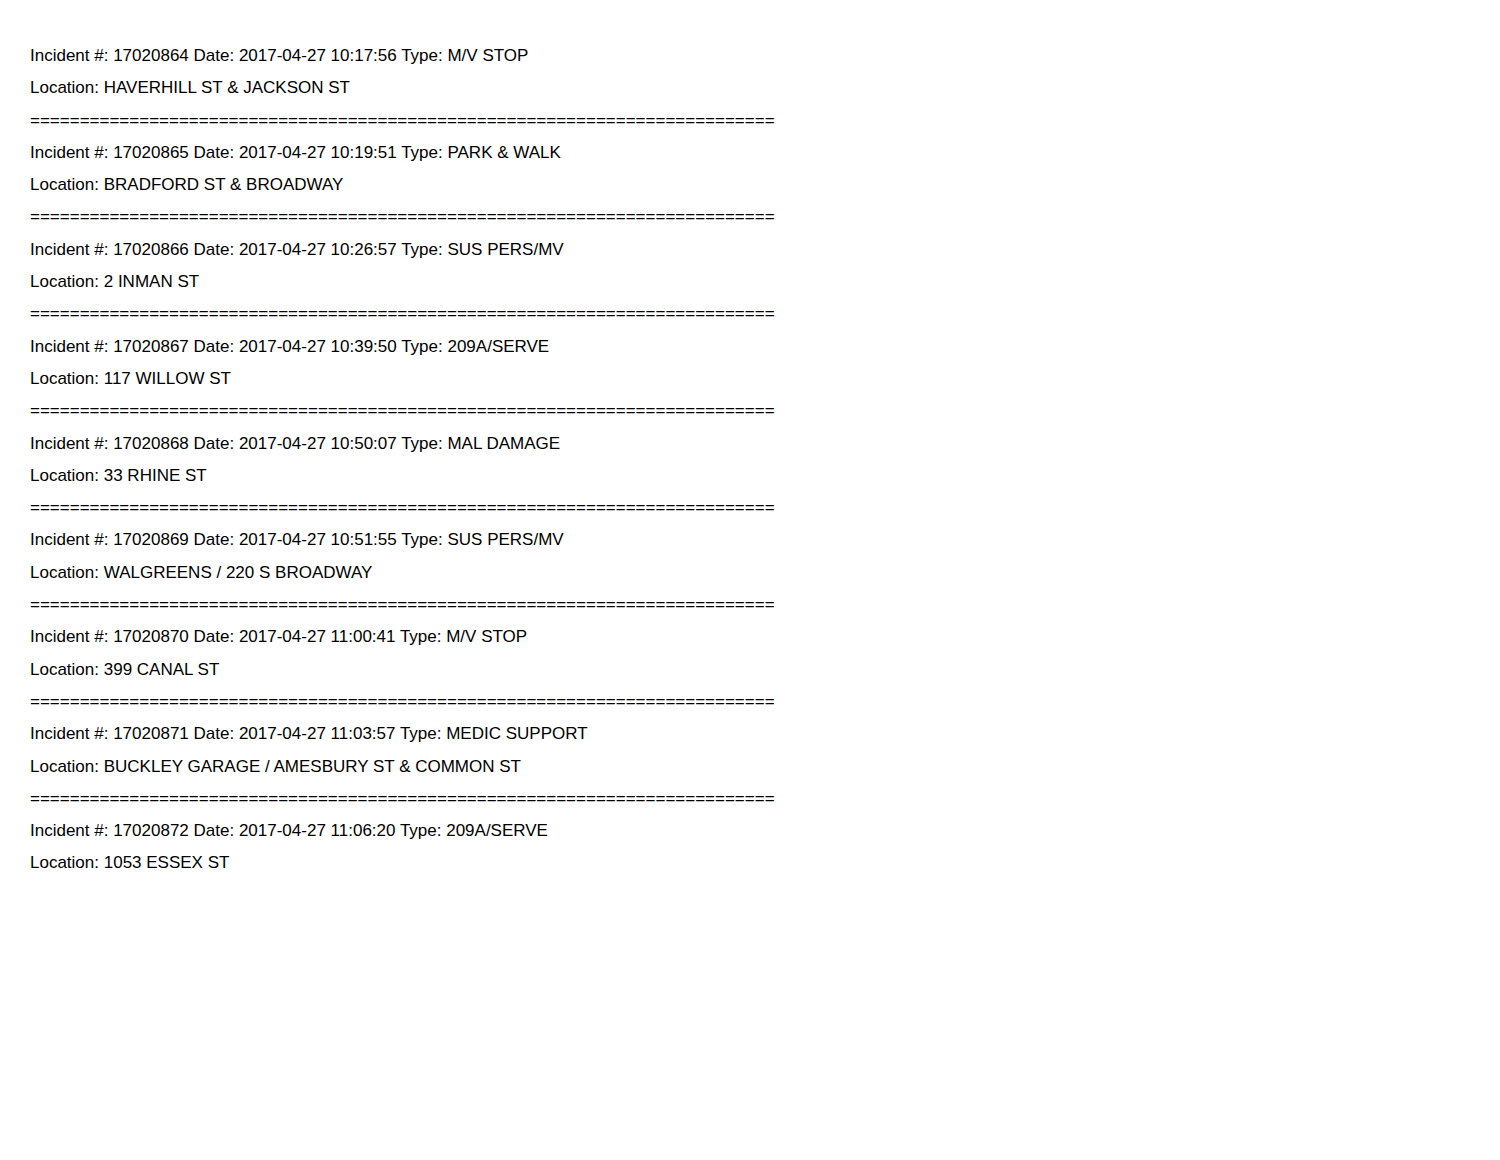Incident #: 17020864 Date: 2017-04-27 10:17:56 Type: M/V STOP
Location: HAVERHILL ST & JACKSON ST
===========================================================================
Incident #: 17020865 Date: 2017-04-27 10:19:51 Type: PARK & WALK
Location: BRADFORD ST & BROADWAY
===========================================================================
Incident #: 17020866 Date: 2017-04-27 10:26:57 Type: SUS PERS/MV
Location: 2 INMAN ST
===========================================================================
Incident #: 17020867 Date: 2017-04-27 10:39:50 Type: 209A/SERVE
Location: 117 WILLOW ST
===========================================================================
Incident #: 17020868 Date: 2017-04-27 10:50:07 Type: MAL DAMAGE
Location: 33 RHINE ST
===========================================================================
Incident #: 17020869 Date: 2017-04-27 10:51:55 Type: SUS PERS/MV
Location: WALGREENS / 220 S BROADWAY
===========================================================================
Incident #: 17020870 Date: 2017-04-27 11:00:41 Type: M/V STOP
Location: 399 CANAL ST
===========================================================================
Incident #: 17020871 Date: 2017-04-27 11:03:57 Type: MEDIC SUPPORT
Location: BUCKLEY GARAGE / AMESBURY ST & COMMON ST
===========================================================================
Incident #: 17020872 Date: 2017-04-27 11:06:20 Type: 209A/SERVE
Location: 1053 ESSEX ST